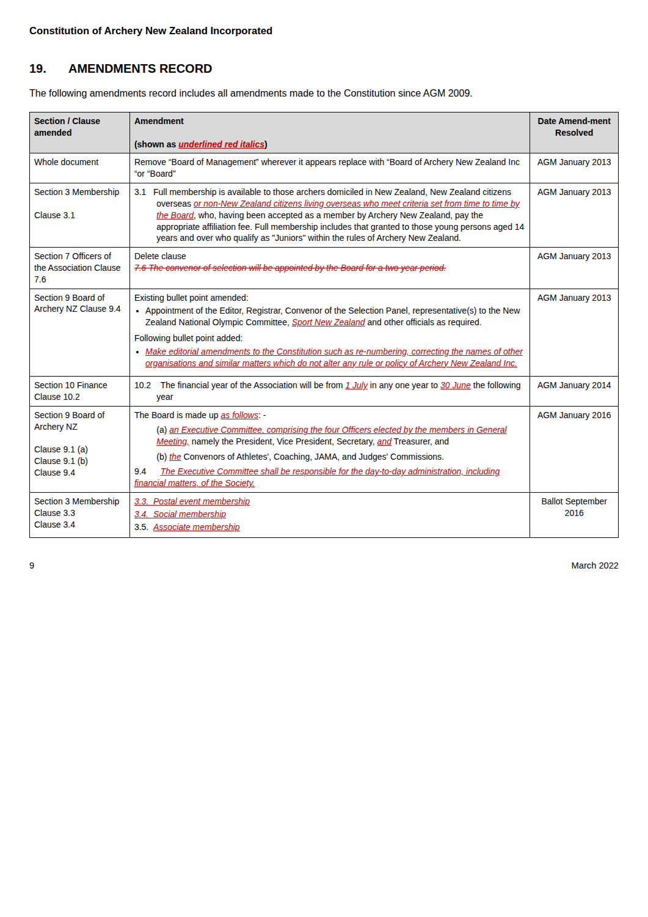Constitution of Archery New Zealand Incorporated
19. AMENDMENTS RECORD
The following amendments record includes all amendments made to the Constitution since AGM 2009.
| Section / Clause amended | Amendment (shown as underlined red italics ) | Date Amend‑ment Resolved |
| --- | --- | --- |
| Whole document | Remove “Board of Management” wherever it appears replace with “Board of Archery New Zealand Inc “or “Board” | AGM January 2013 |
| Section 3 Membership Clause 3.1 | 3.1 Full membership is available to those archers domiciled in New Zealand, New Zealand citizens overseas or non-New Zealand citizens living overseas who meet criteria set from time to time by the Board , who, having been accepted as a member by Archery New Zealand, pay the appropriate affiliation fee. Full membership includes that granted to those young persons aged 14 years and over who qualify as "Juniors" within the rules of Archery New Zealand. | AGM January 2013 |
| Section 7 Officers of the Association Clause 7.6 | Delete clause 7.6 The convenor of selection will be appointed by the Board for a two year period. | AGM January 2013 |
| Section 9 Board of Archery NZ Clause 9.4 | Existing bullet point amended: Appointment of the Editor, Registrar, Convenor of the Selection Panel, representative(s) to the New Zealand National Olympic Committee, Sport New Zealand and other officials as required. Following bullet point added: Make editorial amendments to the Constitution such as re-numbering, correcting the names of other organisations and similar matters which do not alter any rule or policy of Archery New Zealand Inc. | AGM January 2013 |
| Section 10 Finance Clause 10.2 | 10.2 The financial year of the Association will be from 1 July in any one year to 30 June the following year | AGM January 2014 |
| Section 9 Board of Archery NZ Clause 9.1 (a) Clause 9.1 (b) Clause 9.4 | The Board is made up as follows : - (a) an Executive Committee, comprising the four Officers elected by the members in General Meeting, namely the President, Vice President, Secretary, and Treasurer, and (b) the Convenors of Athletes', Coaching, JAMA, and Judges' Commissions. 9.4 The Executive Committee shall be responsible for the day-to-day administration, including financial matters, of the Society. | AGM January 2016 |
| Section 3 Membership Clause 3.3 Clause 3.4 | 3.3. Postal event membership 3.4. Social membership 3.5. Associate membership | Ballot September 2016 |
9 March 2022